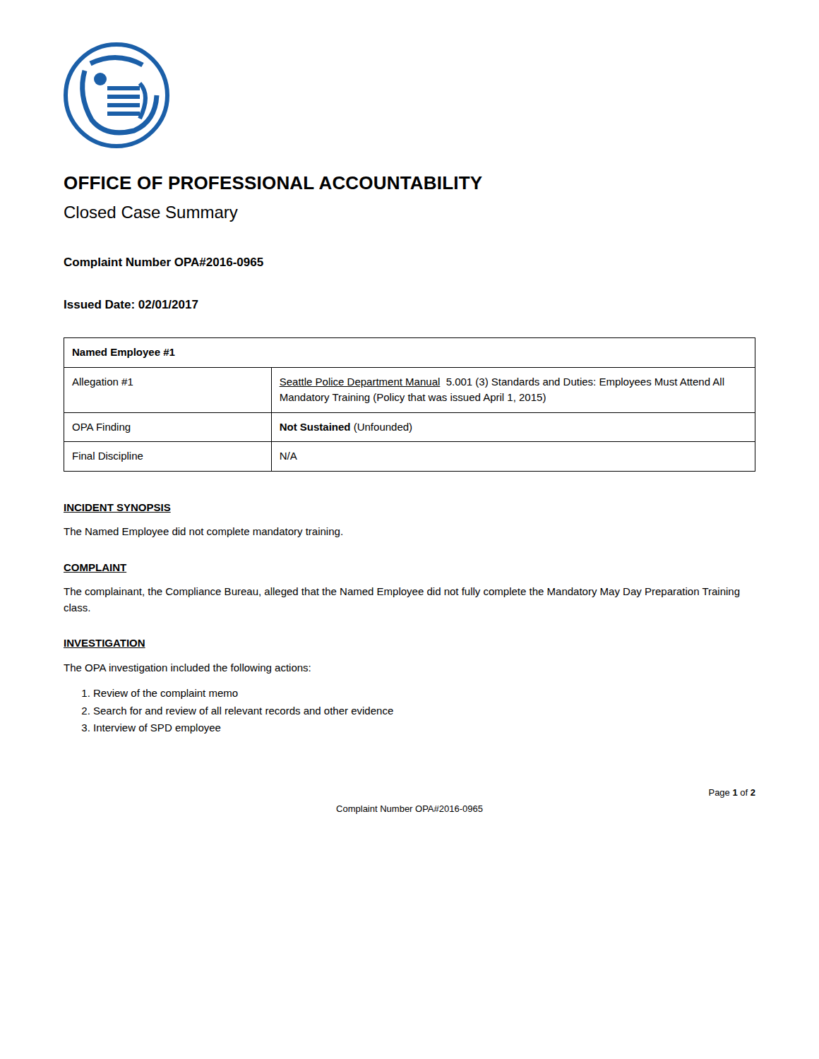OFFICE OF PROFESSIONAL ACCOUNTABILITY
Closed Case Summary
Complaint Number OPA#2016-0965
Issued Date: 02/01/2017
| Named Employee #1 |
| --- |
| Allegation #1 | Seattle Police Department Manual 5.001 (3) Standards and Duties: Employees Must Attend All Mandatory Training (Policy that was issued April 1, 2015) |
| OPA Finding | Not Sustained (Unfounded) |
| Final Discipline | N/A |
Incident Synopsis
The Named Employee did not complete mandatory training.
Complaint
The complainant, the Compliance Bureau, alleged that the Named Employee did not fully complete the Mandatory May Day Preparation Training class.
Investigation
The OPA investigation included the following actions:
Review of the complaint memo
Search for and review of all relevant records and other evidence
Interview of SPD employee
Page 1 of 2
Complaint Number OPA#2016-0965